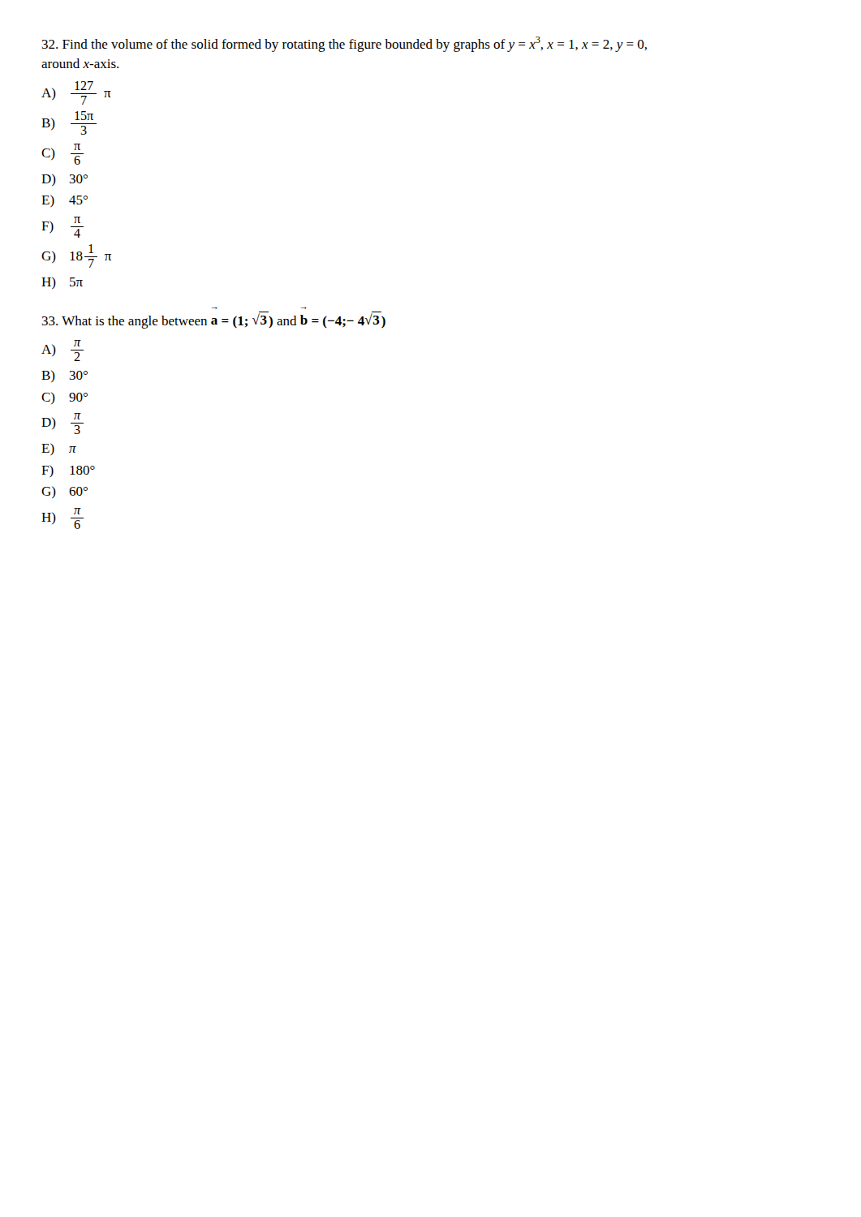32. Find the volume of the solid formed by rotating the figure bounded by graphs of y = x3, x = 1, x = 2, y = 0, around x-axis.
A) 1277π
B) 15π 3
C) π 6
D) 30°
E) 45°
F) π 4
G) 1817π
H) 5π
33. What is the angle between a = (1; √3) and b = (−4;− 4√3)
A) π 2
B) 30°
C) 90°
D) π 3
E) π
F) 180°
G) 60°
H) π 6